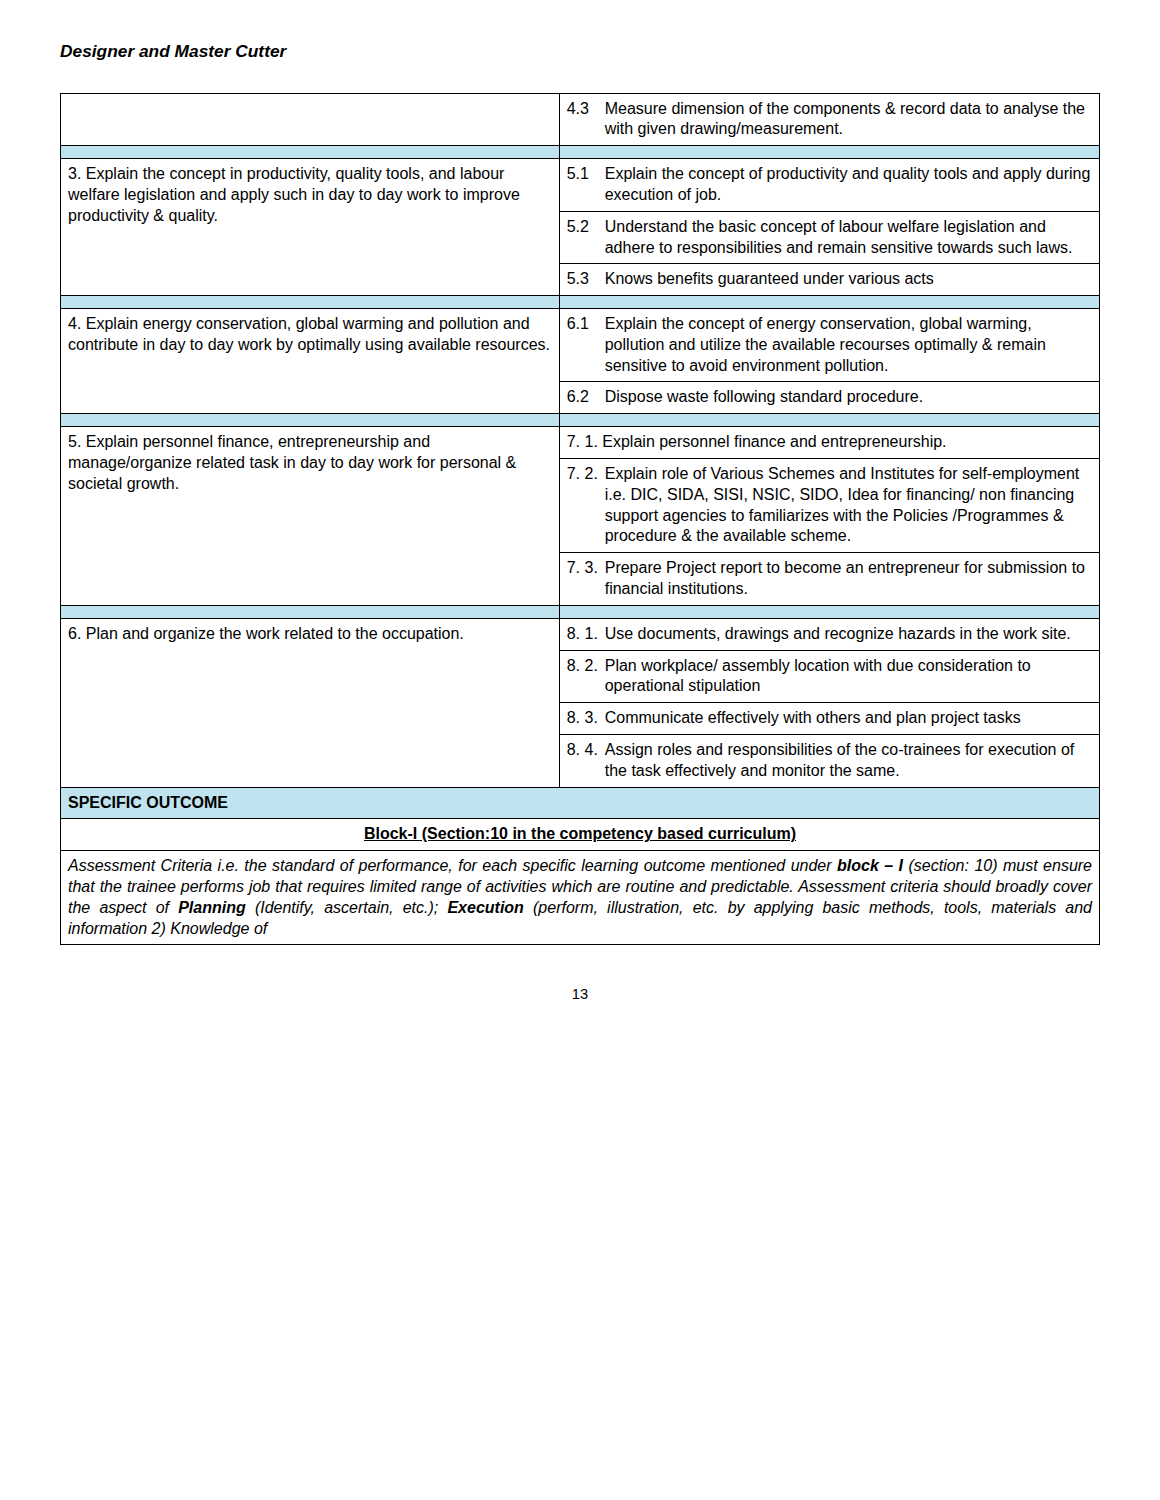Designer and Master Cutter
| | / 4.3 / Measure dimension of the components & record data to analyse the with given drawing/measurement. / |
| 3. Explain the concept in productivity, quality tools, and labour welfare legislation and apply such in day to day work to improve productivity & quality. | / 5.1 / Explain the concept of productivity and quality tools and apply during execution of job. / |
| / 5.2 / Understand the basic concept of labour welfare legislation and adhere to responsibilities and remain sensitive towards such laws. / |
| / 5.3 / Knows benefits guaranteed under various acts / |
| 4. Explain energy conservation, global warming and pollution and contribute in day to day work by optimally using available resources. | / 6.1 / Explain the concept of energy conservation, global warming, pollution and utilize the available recourses optimally & remain sensitive to avoid environment pollution. / |
| / 6.2 / Dispose waste following standard procedure. / |
| 5. Explain personnel finance, entrepreneurship and manage/organize related task in day to day work for personal & societal growth. | 7. 1. Explain personnel finance and entrepreneurship. |
| / 7. 2. / Explain role of Various Schemes and Institutes for self-employment i.e. DIC, SIDA, SISI, NSIC, SIDO, Idea for financing/ non financing support agencies to familiarizes with the Policies /Programmes & procedure & the available scheme. / |
| / 7. 3. / Prepare Project report to become an entrepreneur for submission to financial institutions. / |
| 6. Plan and organize the work related to the occupation. | / 8. 1. / Use documents, drawings and recognize hazards in the work site. / |
| / 8. 2. / Plan workplace/ assembly location with due consideration to operational stipulation / |
| / 8. 3. / Communicate effectively with others and plan project tasks / |
| / 8. 4. / Assign roles and responsibilities of the co-trainees for execution of the task effectively and monitor the same. / |
| SPECIFIC OUTCOME |
| Block-I (Section:10 in the competency based curriculum) |
| Assessment Criteria i.e. the standard of performance, for each specific learning outcome mentioned under block – I (section: 10) must ensure that the trainee performs job that requires limited range of activities which are routine and predictable. Assessment criteria should broadly cover the aspect of Planning (Identify, ascertain, etc.); Execution (perform, illustration, etc. by applying basic methods, tools, materials and information 2) Knowledge of |
13